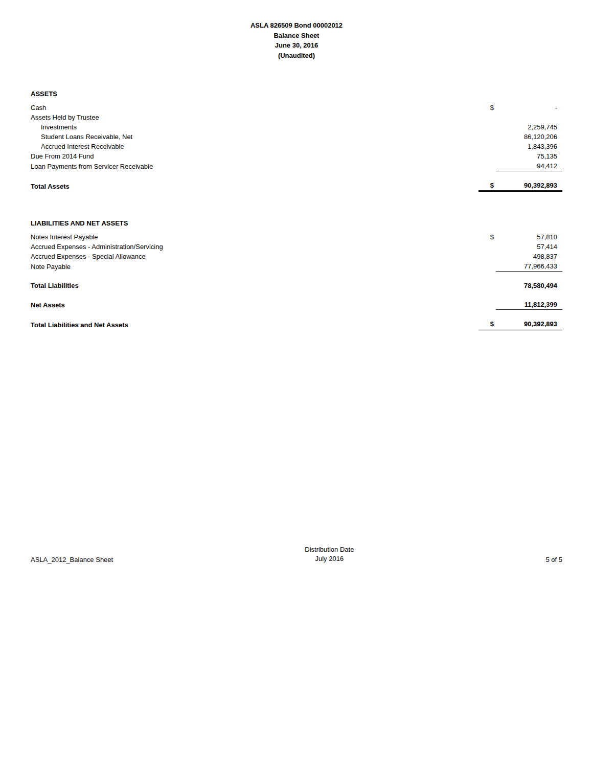ASLA 826509 Bond 00002012
Balance Sheet
June 30, 2016
(Unaudited)
| ASSETS |
| Cash | $ | - |
| Assets Held by Trustee | | |
| Investments | | 2,259,745 |
| Student Loans Receivable, Net | | 86,120,206 |
| Accrued Interest Receivable | | 1,843,396 |
| Due From 2014 Fund | | 75,135 |
| Loan Payments from Servicer Receivable | | 94,412 |
| Total Assets | $ | 90,392,893 |
| LIABILITIES AND NET ASSETS |
| Notes Interest Payable | $ | 57,810 |
| Accrued Expenses - Administration/Servicing | | 57,414 |
| Accrued Expenses - Special Allowance | | 498,837 |
| Note Payable | | 77,966,433 |
| Total Liabilities | | 78,580,494 |
| Net Assets | | 11,812,399 |
| Total Liabilities and Net Assets | $ | 90,392,893 |
ASLA_2012_Balance Sheet
Distribution Date
July 2016
5 of 5